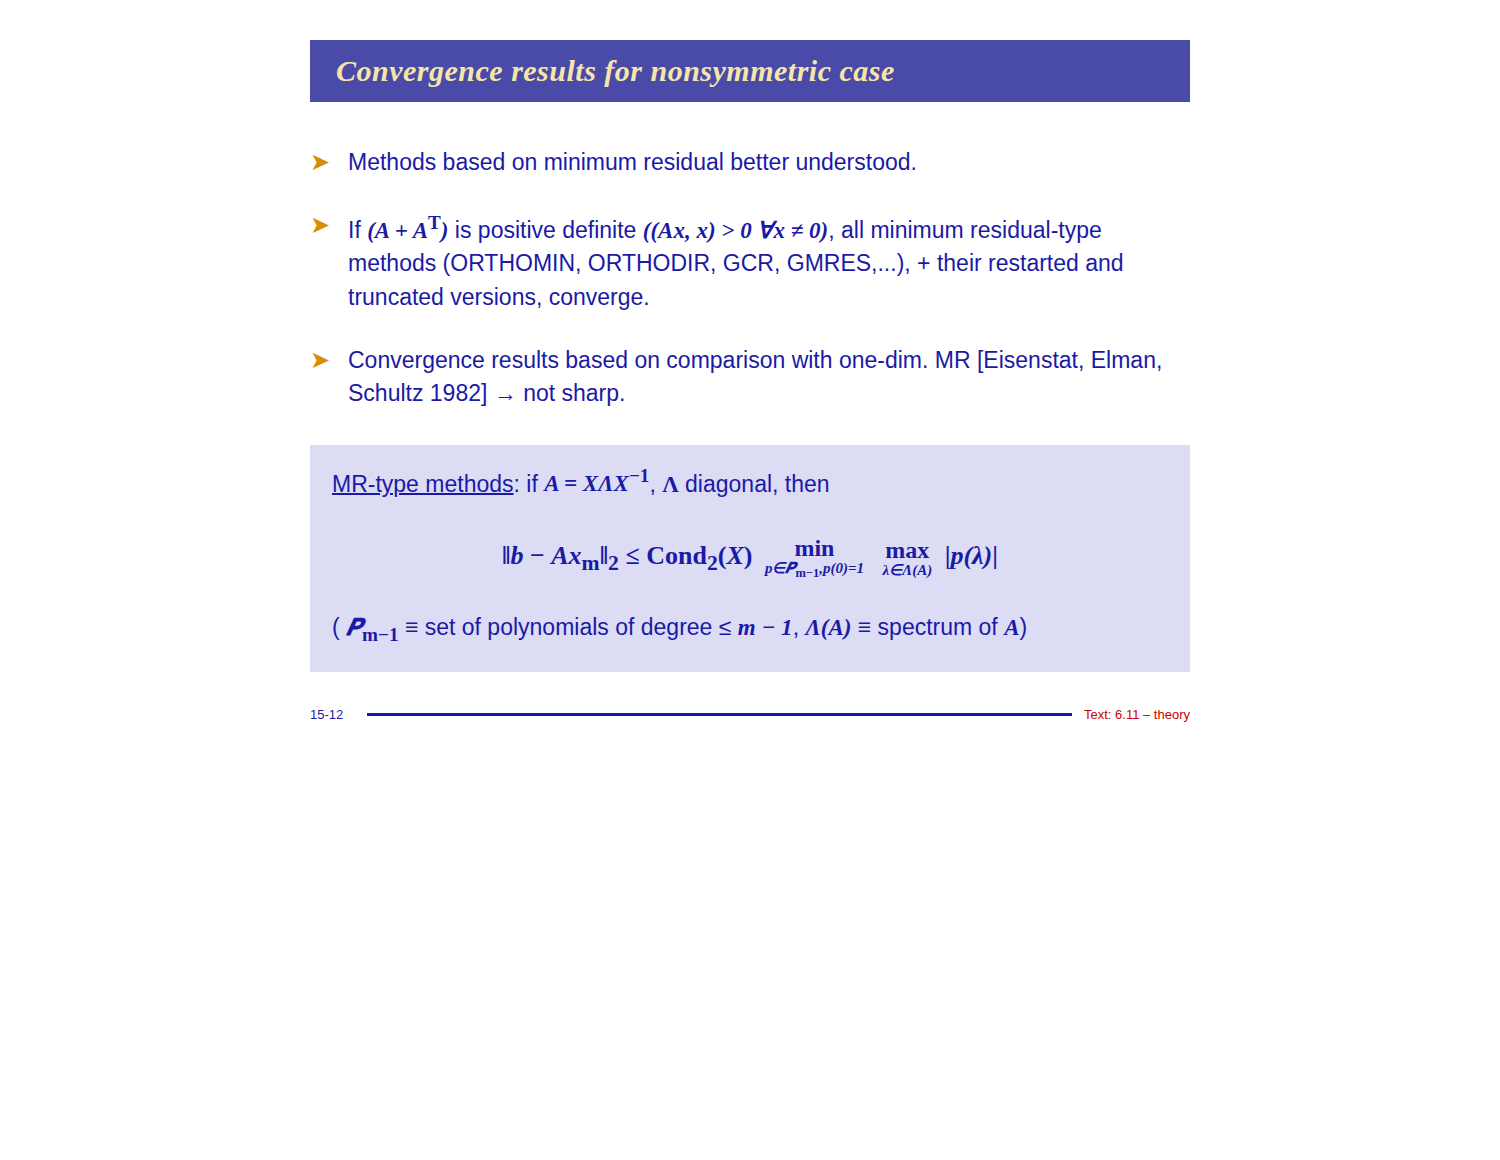Convergence results for nonsymmetric case
➤ Methods based on minimum residual better understood.
➤ If (A + AT) is positive definite ((Ax, x) > 0 ∀x ≠ 0), all minimum residual-type methods (ORTHOMIN, ORTHODIR, GCR, GMRES,...), + their restarted and truncated versions, converge.
➤ Convergence results based on comparison with one-dim. MR [Eisenstat, Elman, Schultz 1982] → not sharp.
MR-type methods: if A = XΛX−1, Λ diagonal, then
‖b − Axm‖2 ≤ Cond2(X) min p∈𝑷m−1,p(0)=1 max λ∈Λ(A) |p(λ)|
( 𝑷m−1 ≡ set of polynomials of degree ≤ m − 1, Λ(A) ≡ spectrum of A)
15-12 Text: 6.11 – theory